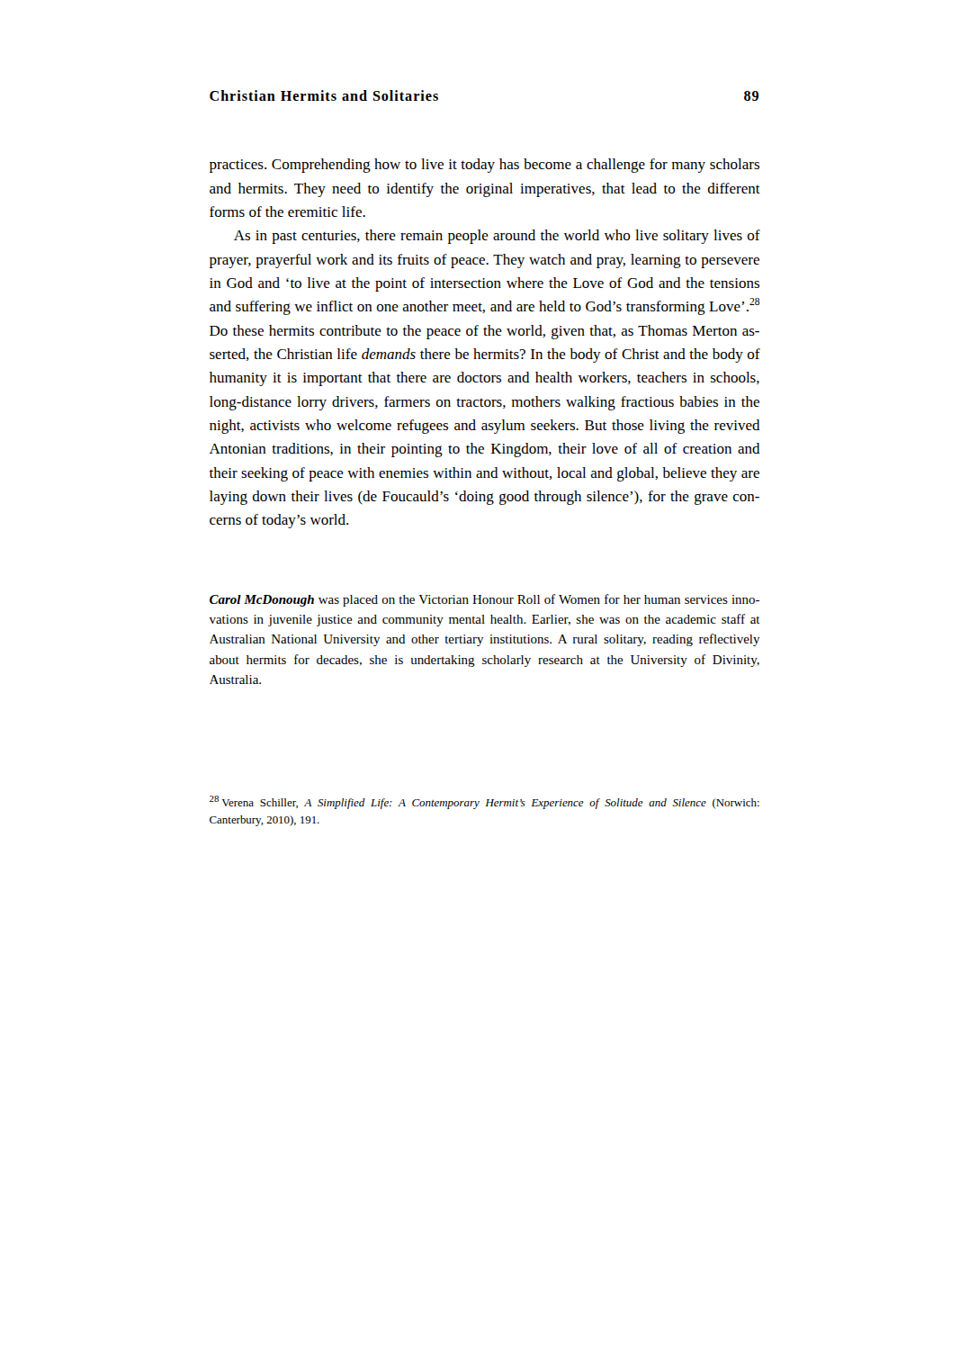Christian Hermits and Solitaries 89
practices. Comprehending how to live it today has become a challenge for many scholars and hermits. They need to identify the original imperatives, that lead to the different forms of the eremitic life.
As in past centuries, there remain people around the world who live solitary lives of prayer, prayerful work and its fruits of peace. They watch and pray, learning to persevere in God and ‘to live at the point of intersection where the Love of God and the tensions and suffering we inflict on one another meet, and are held to God’s transforming Love’.28 Do these hermits contribute to the peace of the world, given that, as Thomas Merton asserted, the Christian life demands there be hermits? In the body of Christ and the body of humanity it is important that there are doctors and health workers, teachers in schools, long-distance lorry drivers, farmers on tractors, mothers walking fractious babies in the night, activists who welcome refugees and asylum seekers. But those living the revived Antonian traditions, in their pointing to the Kingdom, their love of all of creation and their seeking of peace with enemies within and without, local and global, believe they are laying down their lives (de Foucauld’s ‘doing good through silence’), for the grave concerns of today’s world.
Carol McDonough was placed on the Victorian Honour Roll of Women for her human services innovations in juvenile justice and community mental health. Earlier, she was on the academic staff at Australian National University and other tertiary institutions. A rural solitary, reading reflectively about hermits for decades, she is undertaking scholarly research at the University of Divinity, Australia.
28Verena Schiller, A Simplified Life: A Contemporary Hermit’s Experience of Solitude and Silence (Norwich: Canterbury, 2010), 191.